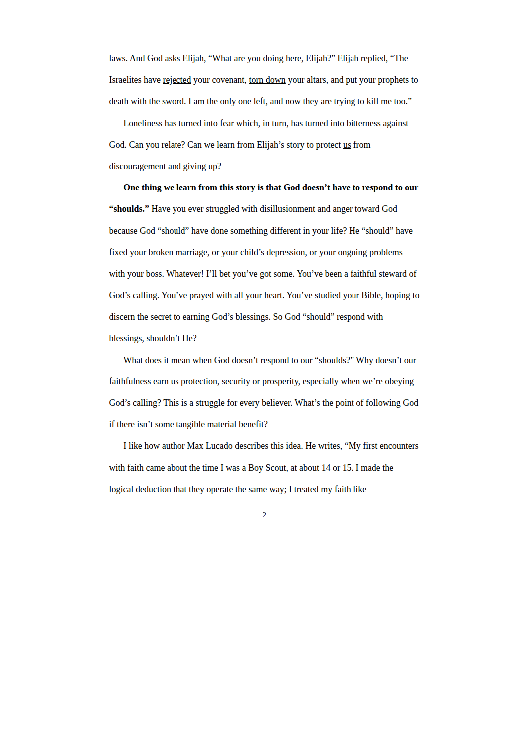laws. And God asks Elijah, “What are you doing here, Elijah?” Elijah replied, “The Israelites have rejected your covenant, torn down your altars, and put your prophets to death with the sword. I am the only one left, and now they are trying to kill me too.”
Loneliness has turned into fear which, in turn, has turned into bitterness against God. Can you relate? Can we learn from Elijah’s story to protect us from discouragement and giving up?
One thing we learn from this story is that God doesn’t have to respond to our “shoulds.” Have you ever struggled with disillusionment and anger toward God because God “should” have done something different in your life? He “should” have fixed your broken marriage, or your child’s depression, or your ongoing problems with your boss. Whatever! I’ll bet you’ve got some. You’ve been a faithful steward of God’s calling. You’ve prayed with all your heart. You’ve studied your Bible, hoping to discern the secret to earning God’s blessings. So God “should” respond with blessings, shouldn’t He?
What does it mean when God doesn’t respond to our “shoulds?” Why doesn’t our faithfulness earn us protection, security or prosperity, especially when we’re obeying God’s calling? This is a struggle for every believer. What’s the point of following God if there isn’t some tangible material benefit?
I like how author Max Lucado describes this idea. He writes, “My first encounters with faith came about the time I was a Boy Scout, at about 14 or 15. I made the logical deduction that they operate the same way; I treated my faith like
2